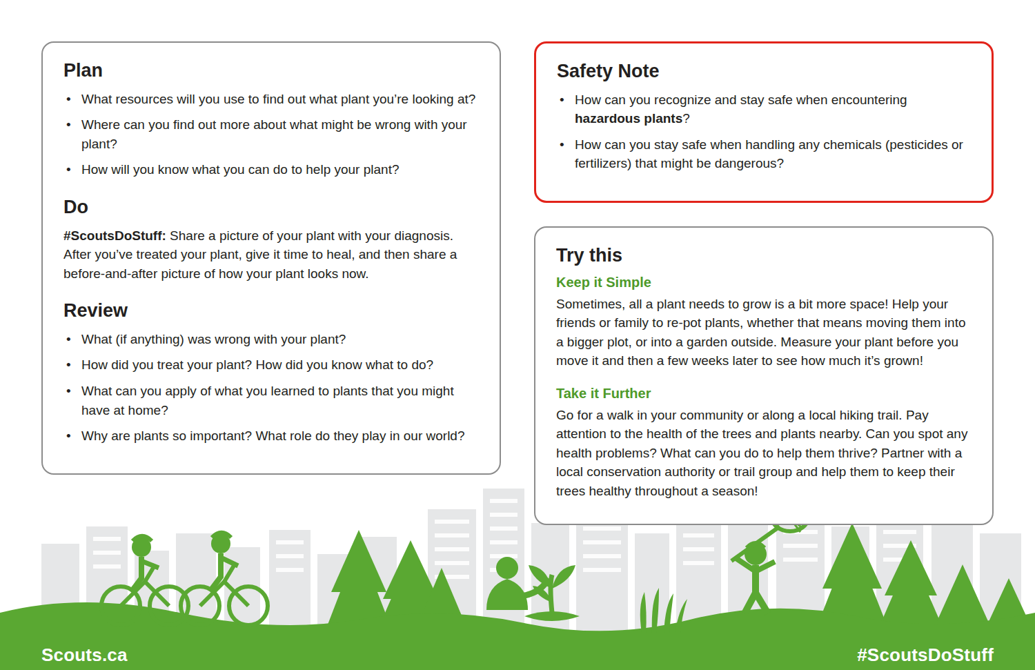Plan
What resources will you use to find out what plant you’re looking at?
Where can you find out more about what might be wrong with your plant?
How will you know what you can do to help your plant?
Do
#ScoutsDoStuff: Share a picture of your plant with your diagnosis. After you’ve treated your plant, give it time to heal, and then share a before-and-after picture of how your plant looks now.
Review
What (if anything) was wrong with your plant?
How did you treat your plant? How did you know what to do?
What can you apply of what you learned to plants that you might have at home?
Why are plants so important? What role do they play in our world?
Safety Note
How can you recognize and stay safe when encountering hazardous plants?
How can you stay safe when handling any chemicals (pesticides or fertilizers) that might be dangerous?
Try this
Keep it Simple
Sometimes, all a plant needs to grow is a bit more space! Help your friends or family to re-pot plants, whether that means moving them into a bigger plot, or into a garden outside. Measure your plant before you move it and then a few weeks later to see how much it’s grown!
Take it Further
Go for a walk in your community or along a local hiking trail. Pay attention to the health of the trees and plants nearby. Can you spot any health problems? What can you do to help them thrive? Partner with a local conservation authority or trail group and help them to keep their trees healthy throughout a season!
Scouts.ca #ScoutsDoStuff